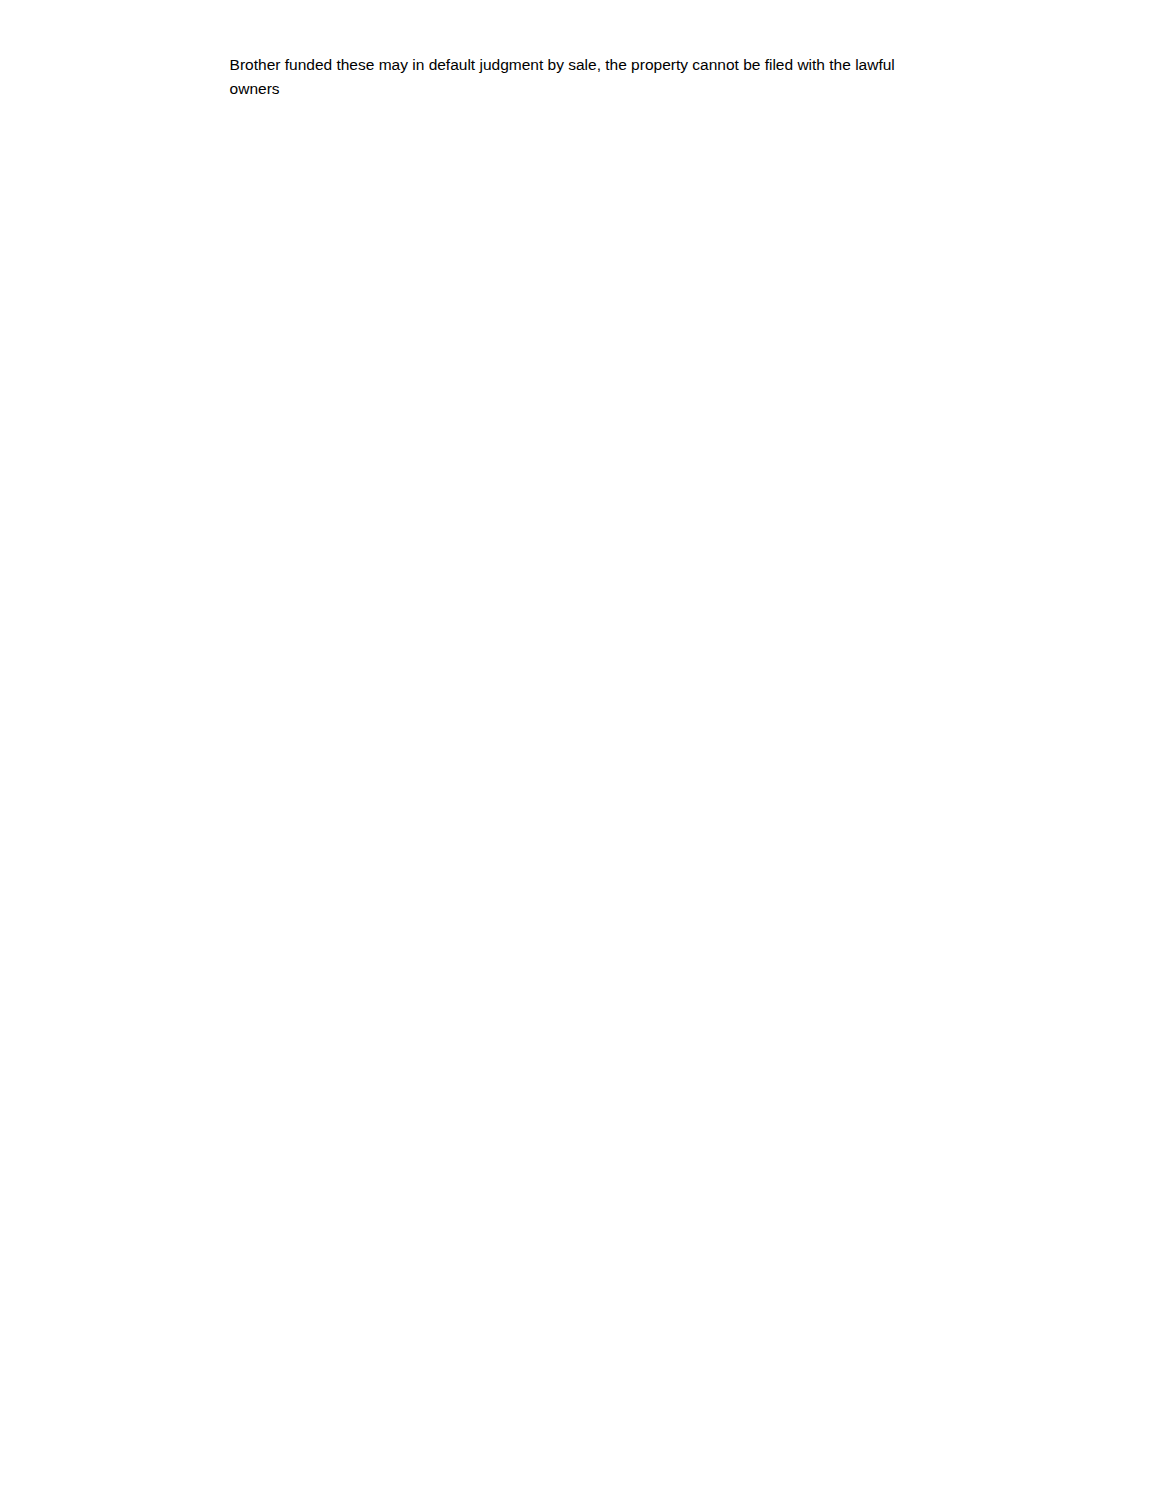Brother funded these may in default judgment by sale, the property cannot be filed with the lawful owners